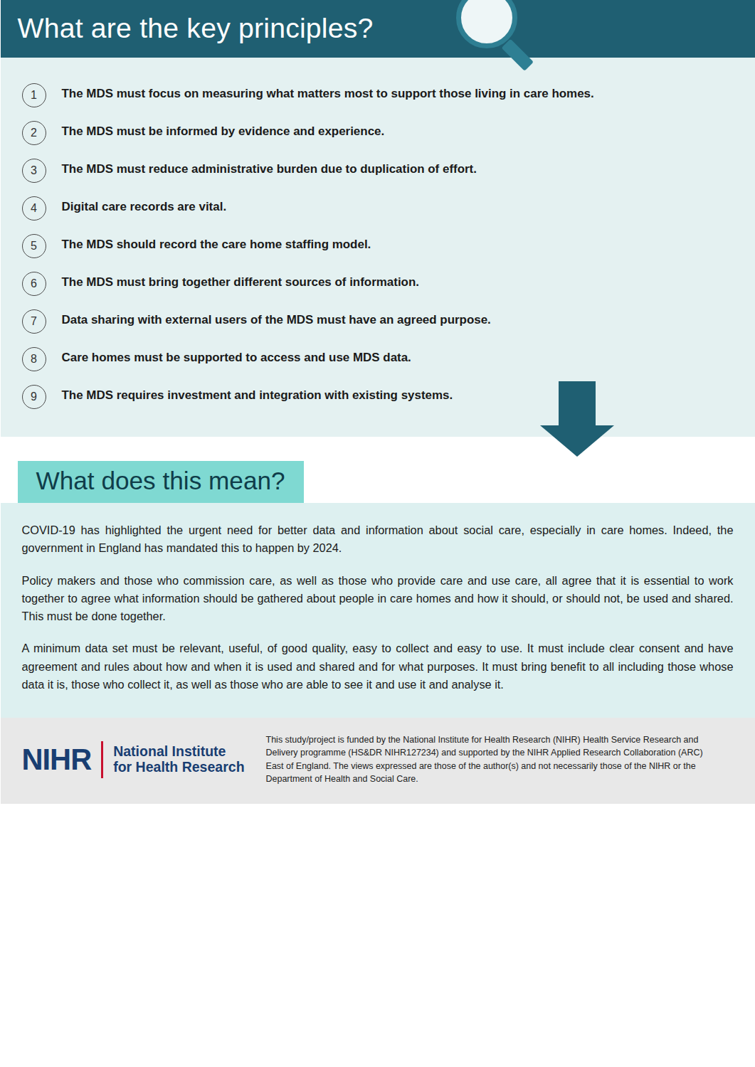What are the key principles?
1 The MDS must focus on measuring what matters most to support those living in care homes.
2 The MDS must be informed by evidence and experience.
3 The MDS must reduce administrative burden due to duplication of effort.
4 Digital care records are vital.
5 The MDS should record the care home staffing model.
6 The MDS must bring together different sources of information.
7 Data sharing with external users of the MDS must have an agreed purpose.
8 Care homes must be supported to access and use MDS data.
9 The MDS requires investment and integration with existing systems.
What does this mean?
COVID-19 has highlighted the urgent need for better data and information about social care, especially in care homes. Indeed, the government in England has mandated this to happen by 2024.
Policy makers and those who commission care, as well as those who provide care and use care, all agree that it is essential to work together to agree what information should be gathered about people in care homes and how it should, or should not, be used and shared. This must be done together.
A minimum data set must be relevant, useful, of good quality, easy to collect and easy to use. It must include clear consent and have agreement and rules about how and when it is used and shared and for what purposes. It must bring benefit to all including those whose data it is, those who collect it, as well as those who are able to see it and use it and analyse it.
NIHR National Institute
for Health Research
This study/project is funded by the National Institute for Health Research (NIHR) Health Service Research and Delivery programme (HS&DR NIHR127234) and supported by the NIHR Applied Research Collaboration (ARC) East of England. The views expressed are those of the author(s) and not necessarily those of the NIHR or the Department of Health and Social Care.